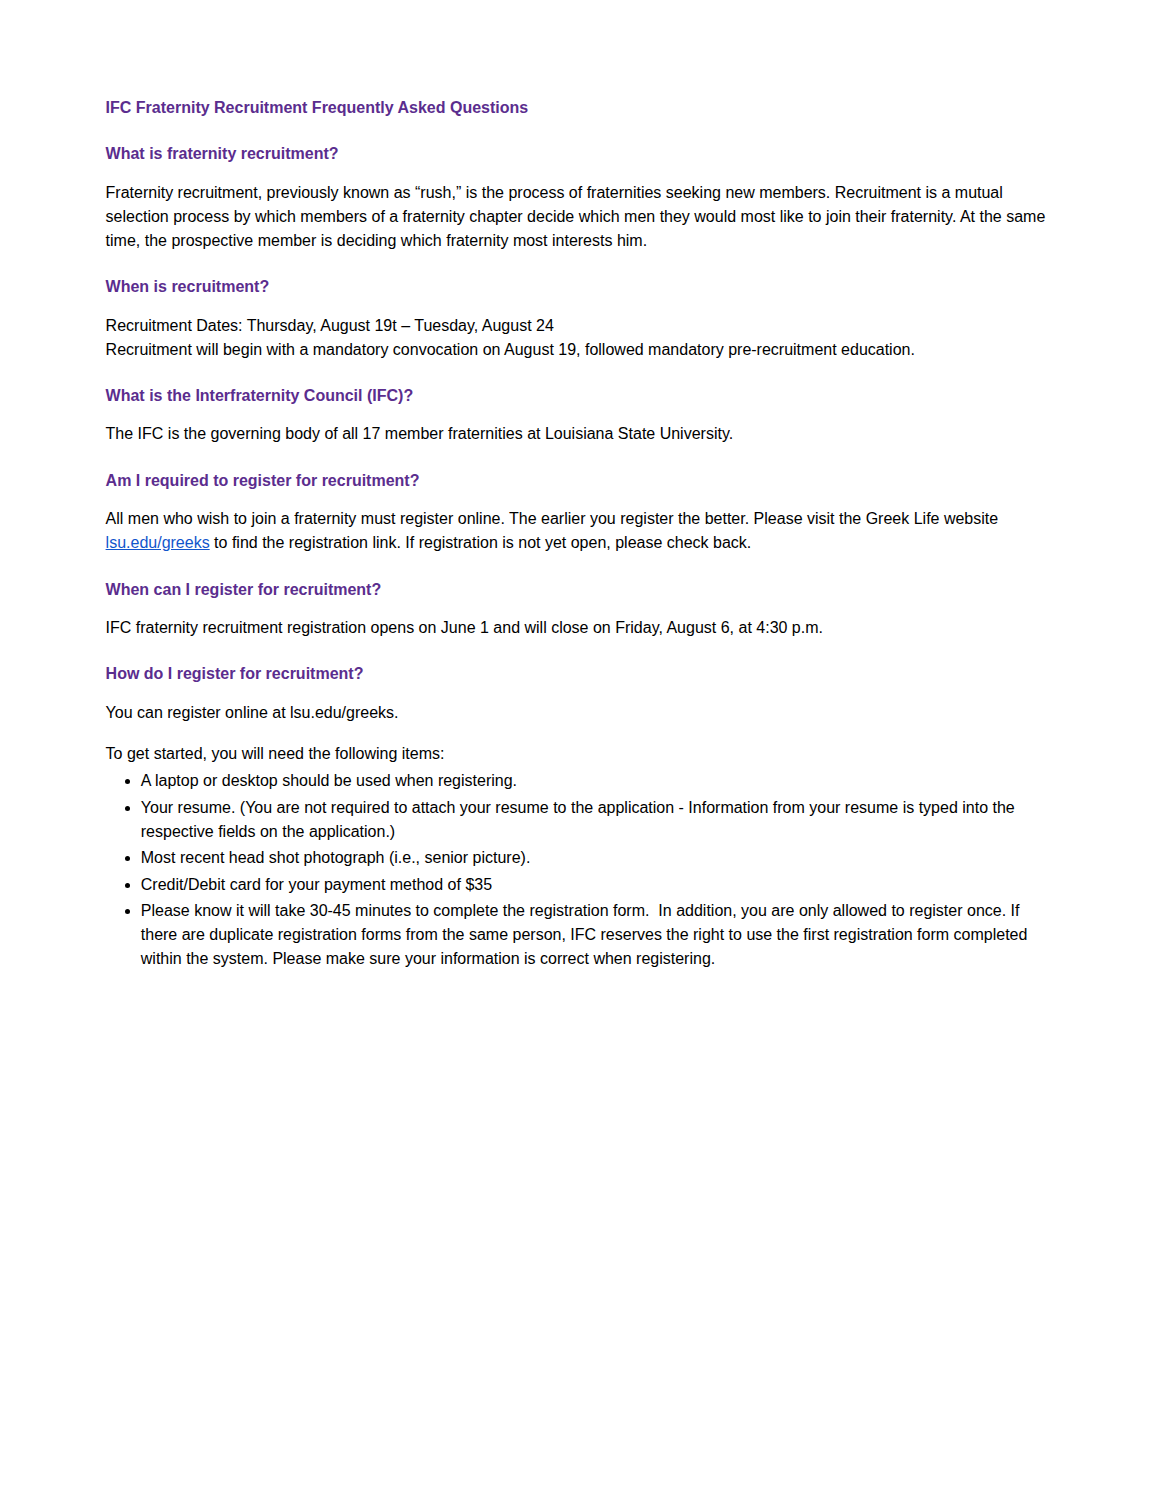IFC Fraternity Recruitment Frequently Asked Questions
What is fraternity recruitment?
Fraternity recruitment, previously known as “rush,” is the process of fraternities seeking new members. Recruitment is a mutual selection process by which members of a fraternity chapter decide which men they would most like to join their fraternity. At the same time, the prospective member is deciding which fraternity most interests him.
When is recruitment?
Recruitment Dates: Thursday, August 19t – Tuesday, August 24
Recruitment will begin with a mandatory convocation on August 19, followed mandatory pre-recruitment education.
What is the Interfraternity Council (IFC)?
The IFC is the governing body of all 17 member fraternities at Louisiana State University.
Am I required to register for recruitment?
All men who wish to join a fraternity must register online. The earlier you register the better. Please visit the Greek Life website lsu.edu/greeks to find the registration link. If registration is not yet open, please check back.
When can I register for recruitment?
IFC fraternity recruitment registration opens on June 1 and will close on Friday, August 6, at 4:30 p.m.
How do I register for recruitment?
You can register online at lsu.edu/greeks.
To get started, you will need the following items:
A laptop or desktop should be used when registering.
Your resume. (You are not required to attach your resume to the application - Information from your resume is typed into the respective fields on the application.)
Most recent head shot photograph (i.e., senior picture).
Credit/Debit card for your payment method of $35
Please know it will take 30-45 minutes to complete the registration form. In addition, you are only allowed to register once. If there are duplicate registration forms from the same person, IFC reserves the right to use the first registration form completed within the system. Please make sure your information is correct when registering.